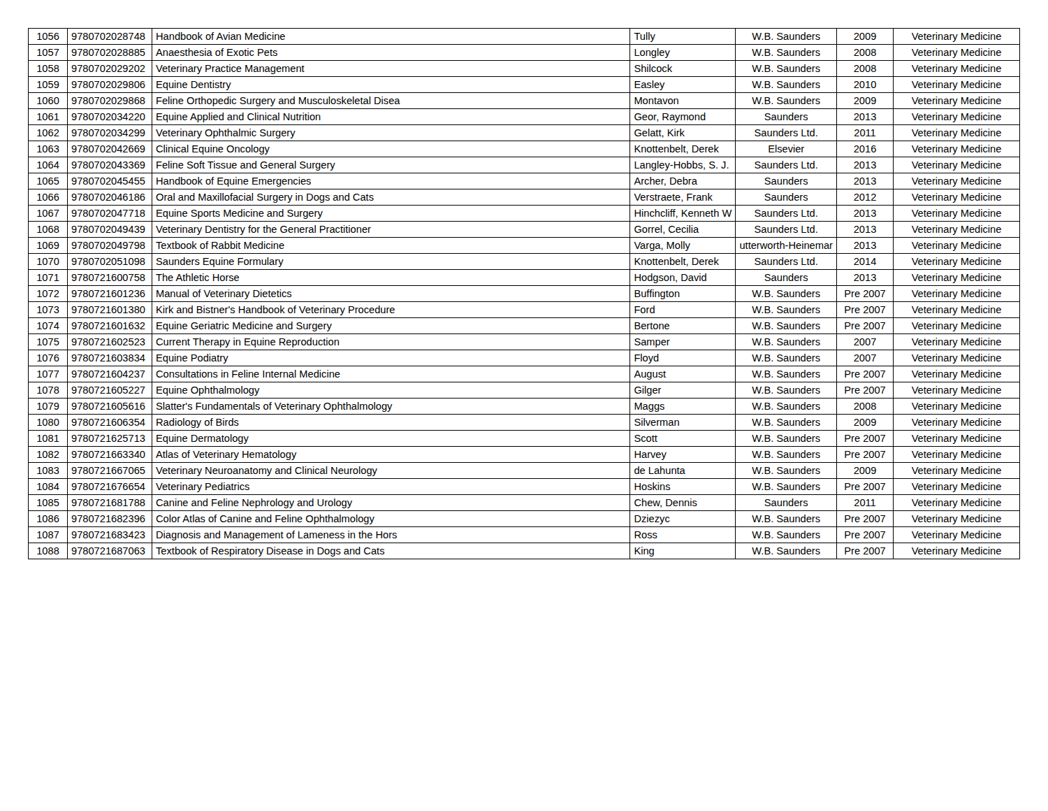| 1056 | 9780702028748 | Handbook of Avian Medicine | Tully | W.B. Saunders | 2009 | Veterinary Medicine |
| 1057 | 9780702028885 | Anaesthesia of Exotic Pets | Longley | W.B. Saunders | 2008 | Veterinary Medicine |
| 1058 | 9780702029202 | Veterinary Practice Management | Shilcock | W.B. Saunders | 2008 | Veterinary Medicine |
| 1059 | 9780702029806 | Equine Dentistry | Easley | W.B. Saunders | 2010 | Veterinary Medicine |
| 1060 | 9780702029868 | Feline Orthopedic Surgery and Musculoskeletal Disea | Montavon | W.B. Saunders | 2009 | Veterinary Medicine |
| 1061 | 9780702034220 | Equine Applied and Clinical Nutrition | Geor, Raymond | Saunders | 2013 | Veterinary Medicine |
| 1062 | 9780702034299 | Veterinary Ophthalmic Surgery | Gelatt, Kirk | Saunders Ltd. | 2011 | Veterinary Medicine |
| 1063 | 9780702042669 | Clinical Equine Oncology | Knottenbelt, Derek | Elsevier | 2016 | Veterinary Medicine |
| 1064 | 9780702043369 | Feline Soft Tissue and General Surgery | Langley-Hobbs, S. J. | Saunders Ltd. | 2013 | Veterinary Medicine |
| 1065 | 9780702045455 | Handbook of Equine Emergencies | Archer, Debra | Saunders | 2013 | Veterinary Medicine |
| 1066 | 9780702046186 | Oral and Maxillofacial Surgery in Dogs and Cats | Verstraete, Frank | Saunders | 2012 | Veterinary Medicine |
| 1067 | 9780702047718 | Equine Sports Medicine and Surgery | Hinchcliff, Kenneth W | Saunders Ltd. | 2013 | Veterinary Medicine |
| 1068 | 9780702049439 | Veterinary Dentistry for the General Practitioner | Gorrel, Cecilia | Saunders Ltd. | 2013 | Veterinary Medicine |
| 1069 | 9780702049798 | Textbook of Rabbit Medicine | Varga, Molly | utterworth-Heinemar | 2013 | Veterinary Medicine |
| 1070 | 9780702051098 | Saunders Equine Formulary | Knottenbelt, Derek | Saunders Ltd. | 2014 | Veterinary Medicine |
| 1071 | 9780721600758 | The Athletic Horse | Hodgson, David | Saunders | 2013 | Veterinary Medicine |
| 1072 | 9780721601236 | Manual of Veterinary Dietetics | Buffington | W.B. Saunders | Pre 2007 | Veterinary Medicine |
| 1073 | 9780721601380 | Kirk and Bistner's Handbook of Veterinary Procedure | Ford | W.B. Saunders | Pre 2007 | Veterinary Medicine |
| 1074 | 9780721601632 | Equine Geriatric Medicine and Surgery | Bertone | W.B. Saunders | Pre 2007 | Veterinary Medicine |
| 1075 | 9780721602523 | Current Therapy in Equine Reproduction | Samper | W.B. Saunders | 2007 | Veterinary Medicine |
| 1076 | 9780721603834 | Equine Podiatry | Floyd | W.B. Saunders | 2007 | Veterinary Medicine |
| 1077 | 9780721604237 | Consultations in Feline Internal Medicine | August | W.B. Saunders | Pre 2007 | Veterinary Medicine |
| 1078 | 9780721605227 | Equine Ophthalmology | Gilger | W.B. Saunders | Pre 2007 | Veterinary Medicine |
| 1079 | 9780721605616 | Slatter's Fundamentals of Veterinary Ophthalmology | Maggs | W.B. Saunders | 2008 | Veterinary Medicine |
| 1080 | 9780721606354 | Radiology of Birds | Silverman | W.B. Saunders | 2009 | Veterinary Medicine |
| 1081 | 9780721625713 | Equine Dermatology | Scott | W.B. Saunders | Pre 2007 | Veterinary Medicine |
| 1082 | 9780721663340 | Atlas of Veterinary Hematology | Harvey | W.B. Saunders | Pre 2007 | Veterinary Medicine |
| 1083 | 9780721667065 | Veterinary Neuroanatomy and Clinical Neurology | de Lahunta | W.B. Saunders | 2009 | Veterinary Medicine |
| 1084 | 9780721676654 | Veterinary Pediatrics | Hoskins | W.B. Saunders | Pre 2007 | Veterinary Medicine |
| 1085 | 9780721681788 | Canine and Feline Nephrology and Urology | Chew, Dennis | Saunders | 2011 | Veterinary Medicine |
| 1086 | 9780721682396 | Color Atlas of Canine and Feline Ophthalmology | Dziezyc | W.B. Saunders | Pre 2007 | Veterinary Medicine |
| 1087 | 9780721683423 | Diagnosis and Management of Lameness in the Hors | Ross | W.B. Saunders | Pre 2007 | Veterinary Medicine |
| 1088 | 9780721687063 | Textbook of Respiratory Disease in Dogs and Cats | King | W.B. Saunders | Pre 2007 | Veterinary Medicine |